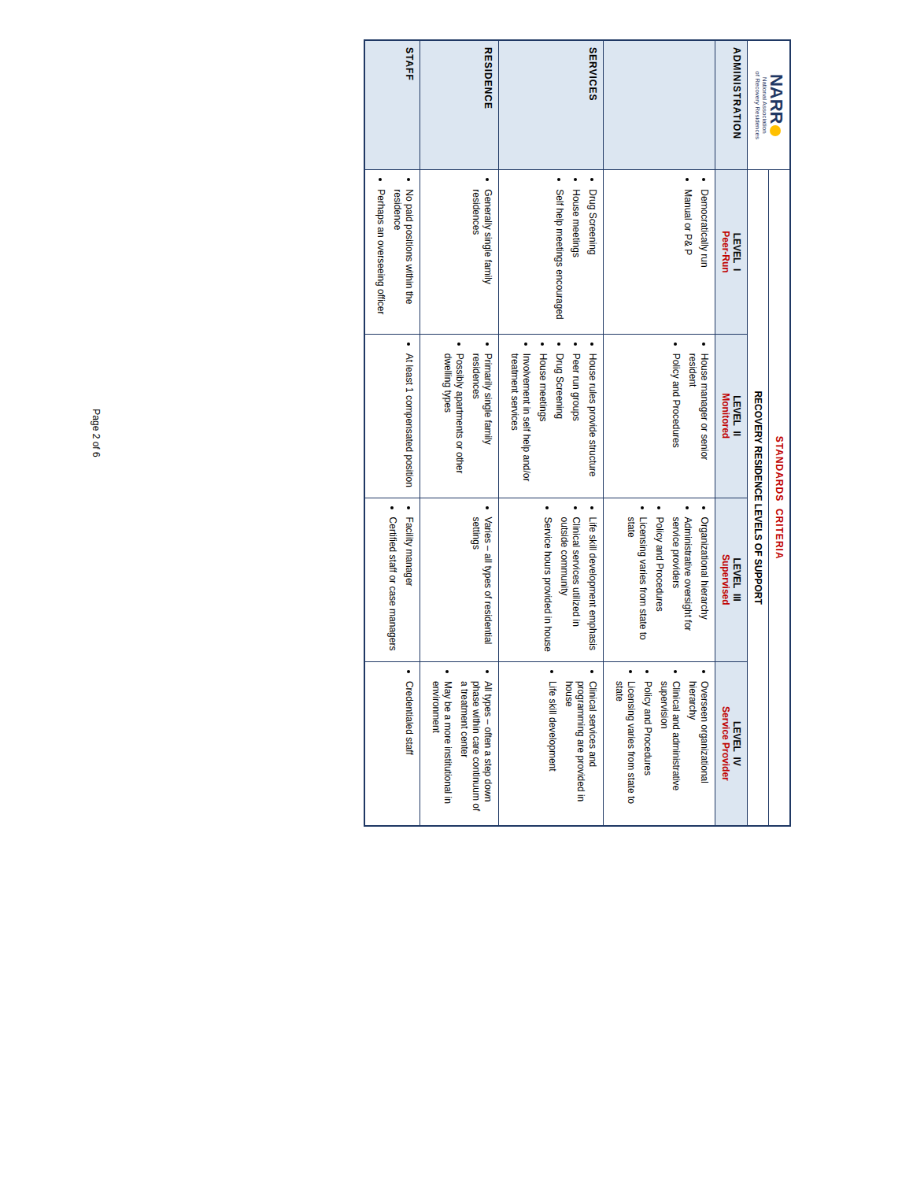| NARR National Association of Recovery Residences | STANDARDS CRITERIA |
| RECOVERY RESIDENCE LEVELS OF SUPPORT |
| ADMINISTRATION | LEVEL I Peer-Run | LEVEL II Monitored | LEVEL III Supervised | LEVEL IV Service Provider |
| | Democratically run Manual or P& P | House manager or senior resident Policy and Procedures | Organizational hierarchy Administrative oversight for service providers Policy and Procedures Licensing varies from state to state | Overseen organizational hierarchy Clinical and administrative supervision Policy and Procedures Licensing varies from state to state |
| SERVICES | Drug Screening House meetings Self help meetings encouraged | House rules provide structure Peer run groups Drug Screening House meetings Involvement in self help and/or treatment services | Life skill development emphasis Clinical services utilized in outside community Service hours provided in house | Clinical services and programming are provided in house Life skill development |
| RESIDENCE | Generally single family residences | Primarily single family residences Possibly apartments or other dwelling types | Varies – all types of residential settings | All types – often a step down phase within care continuum of a treatment center May be a more institutional in environment |
| STAFF | No paid positions within the residence Perhaps an overseeing officer | At least 1 compensated position | Facility manager Certified staff or case managers | Credentialed staff |
Page 2 of 6